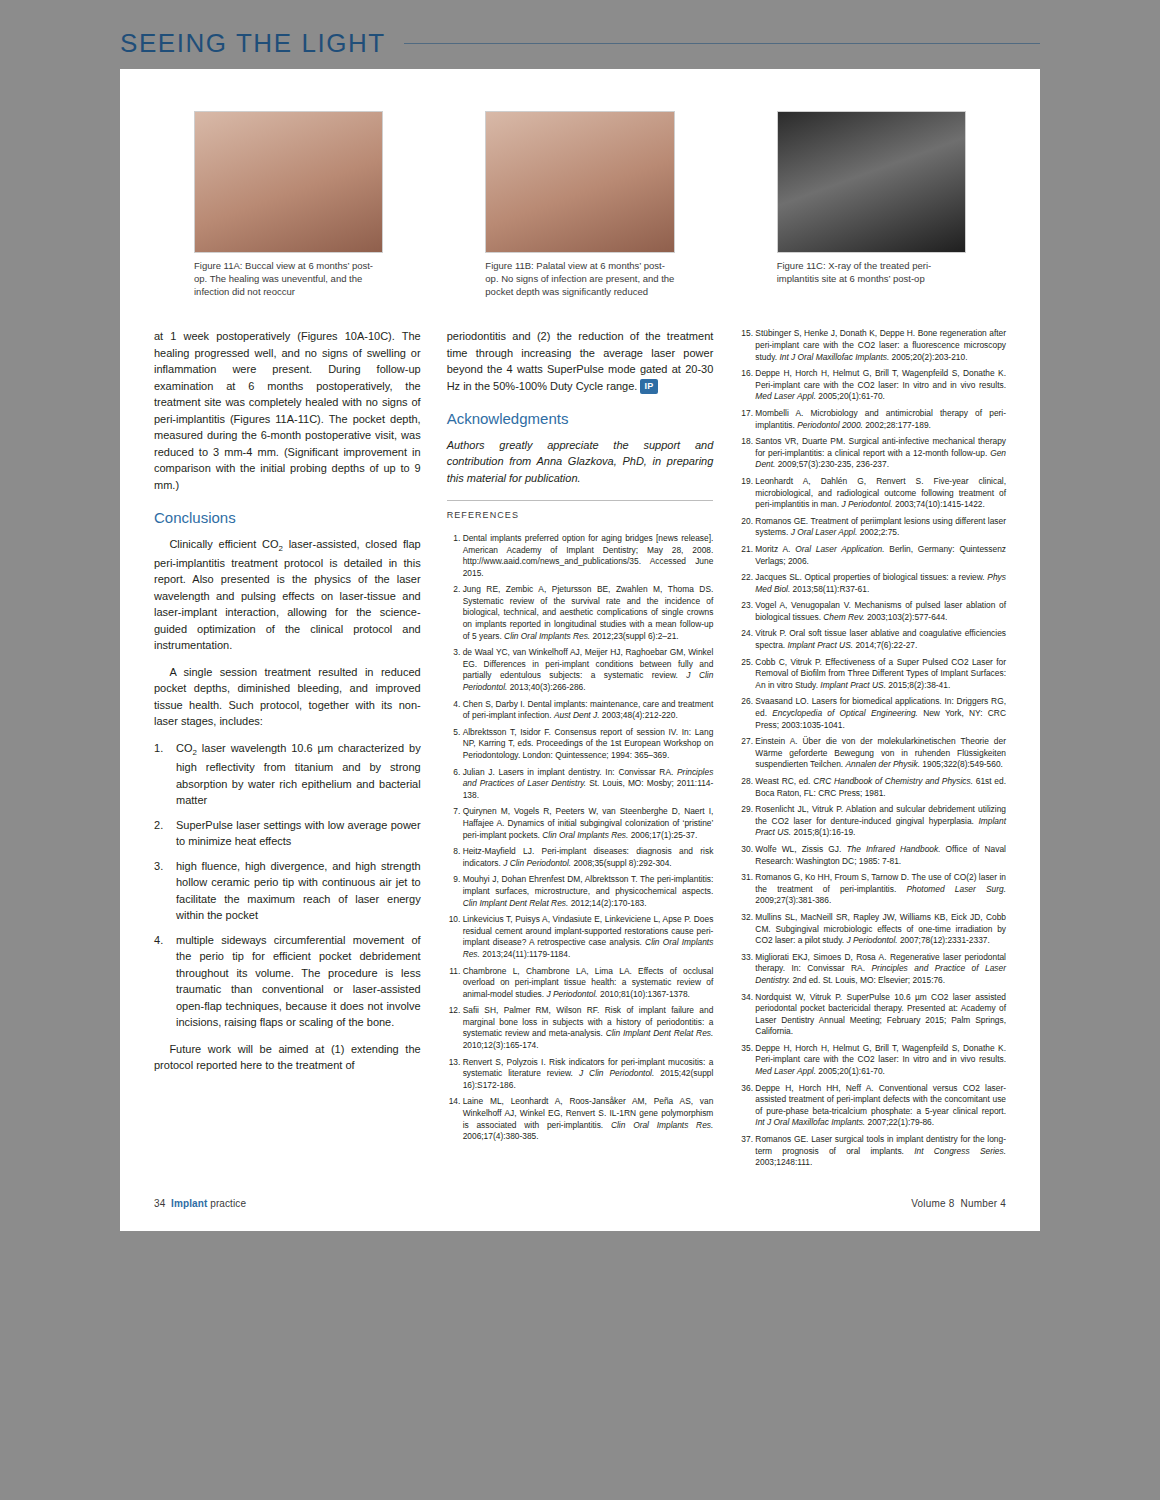Seeing the Light
Figure 11A: Buccal view at 6 months’ post-op. The healing was uneventful, and the infection did not reoccur
Figure 11B: Palatal view at 6 months’ post-op. No signs of infection are present, and the pocket depth was significantly reduced
Figure 11C: X-ray of the treated peri-implantitis site at 6 months’ post-op
at 1 week postoperatively (Figures 10A-10C). The healing progressed well, and no signs of swelling or inflammation were present. During follow-up examination at 6 months postoperatively, the treatment site was completely healed with no signs of peri-implantitis (Figures 11A-11C). The pocket depth, measured during the 6-month postoperative visit, was reduced to 3 mm-4 mm. (Significant improvement in comparison with the initial probing depths of up to 9 mm.)
Conclusions
Clinically efficient CO2 laser-assisted, closed flap peri-implantitis treatment protocol is detailed in this report. Also presented is the physics of the laser wavelength and pulsing effects on laser-tissue and laser-implant interaction, allowing for the science-guided optimization of the clinical protocol and instrumentation.
A single session treatment resulted in reduced pocket depths, diminished bleeding, and improved tissue health. Such protocol, together with its non-laser stages, includes:
CO2 laser wavelength 10.6 µm characterized by high reflectivity from titanium and by strong absorption by water rich epithelium and bacterial matter
SuperPulse laser settings with low average power to minimize heat effects
high fluence, high divergence, and high strength hollow ceramic perio tip with continuous air jet to facilitate the maximum reach of laser energy within the pocket
multiple sideways circumferential movement of the perio tip for efficient pocket debridement throughout its volume. The procedure is less traumatic than conventional or laser-assisted open-flap techniques, because it does not involve incisions, raising flaps or scaling of the bone.
Future work will be aimed at (1) extending the protocol reported here to the treatment of
periodontitis and (2) the reduction of the treatment time through increasing the average laser power beyond the 4 watts SuperPulse mode gated at 20-30 Hz in the 50%-100% Duty Cycle range. IP
Acknowledgments
Authors greatly appreciate the support and contribution from Anna Glazkova, PhD, in preparing this material for publication.
REFERENCES
Dental implants preferred option for aging bridges [news release]. American Academy of Implant Dentistry; May 28, 2008. http://www.aaid.com/news_and_publications/35. Accessed June 2015.
Jung RE, Zembic A, Pjetursson BE, Zwahlen M, Thoma DS. Systematic review of the survival rate and the incidence of biological, technical, and aesthetic complications of single crowns on implants reported in longitudinal studies with a mean follow-up of 5 years. Clin Oral Implants Res. 2012;23(suppl 6):2–21.
de Waal YC, van Winkelhoff AJ, Meijer HJ, Raghoebar GM, Winkel EG. Differences in peri-implant conditions between fully and partially edentulous subjects: a systematic review. J Clin Periodontol. 2013;40(3):266-286.
Chen S, Darby I. Dental implants: maintenance, care and treatment of peri-implant infection. Aust Dent J. 2003;48(4):212-220.
Albrektsson T, Isidor F. Consensus report of session IV. In: Lang NP, Karring T, eds. Proceedings of the 1st European Workshop on Periodontology. London: Quintessence; 1994: 365–369.
Julian J. Lasers in implant dentistry. In: Convissar RA. Principles and Practices of Laser Dentistry. St. Louis, MO: Mosby; 2011:114-138.
Quirynen M, Vogels R, Peeters W, van Steenberghe D, Naert I, Haffajee A. Dynamics of initial subgingival colonization of ‘pristine’ peri-implant pockets. Clin Oral Implants Res. 2006;17(1):25-37.
Heitz-Mayfield LJ. Peri-implant diseases: diagnosis and risk indicators. J Clin Periodontol. 2008;35(suppl 8):292-304.
Mouhyi J, Dohan Ehrenfest DM, Albrektsson T. The peri-implantitis: implant surfaces, microstructure, and physicochemical aspects. Clin Implant Dent Relat Res. 2012;14(2):170-183.
Linkevicius T, Puisys A, Vindasiute E, Linkeviciene L, Apse P. Does residual cement around implant-supported restorations cause peri-implant disease? A retrospective case analysis. Clin Oral Implants Res. 2013;24(11):1179-1184.
Chambrone L, Chambrone LA, Lima LA. Effects of occlusal overload on peri-implant tissue health: a systematic review of animal-model studies. J Periodontol. 2010;81(10):1367-1378.
Safii SH, Palmer RM, Wilson RF. Risk of implant failure and marginal bone loss in subjects with a history of periodontitis: a systematic review and meta-analysis. Clin Implant Dent Relat Res. 2010;12(3):165-174.
Renvert S, Polyzois I. Risk indicators for peri-implant mucositis: a systematic literature review. J Clin Periodontol. 2015;42(suppl 16):S172-186.
Laine ML, Leonhardt A, Roos-Jansåker AM, Peña AS, van Winkelhoff AJ, Winkel EG, Renvert S. IL-1RN gene polymorphism is associated with peri-implantitis. Clin Oral Implants Res. 2006;17(4):380-385.
Stübinger S, Henke J, Donath K, Deppe H. Bone regeneration after peri-implant care with the CO2 laser: a fluorescence microscopy study. Int J Oral Maxillofac Implants. 2005;20(2):203-210.
Deppe H, Horch H, Helmut G, Brill T, Wagenpfeild S, Donathe K. Peri-implant care with the CO2 laser: In vitro and in vivo results. Med Laser Appl. 2005;20(1):61-70.
Mombelli A. Microbiology and antimicrobial therapy of peri-implantitis. Periodontol 2000. 2002;28:177-189.
Santos VR, Duarte PM. Surgical anti-infective mechanical therapy for peri-implantitis: a clinical report with a 12-month follow-up. Gen Dent. 2009;57(3):230-235, 236-237.
Leonhardt A, Dahlén G, Renvert S. Five-year clinical, microbiological, and radiological outcome following treatment of peri-implantitis in man. J Periodontol. 2003;74(10):1415-1422.
Romanos GE. Treatment of periimplant lesions using different laser systems. J Oral Laser Appl. 2002;2:75.
Moritz A. Oral Laser Application. Berlin, Germany: Quintessenz Verlags; 2006.
Jacques SL. Optical properties of biological tissues: a review. Phys Med Biol. 2013;58(11):R37-61.
Vogel A, Venugopalan V. Mechanisms of pulsed laser ablation of biological tissues. Chem Rev. 2003;103(2):577-644.
Vitruk P. Oral soft tissue laser ablative and coagulative efficiencies spectra. Implant Pract US. 2014;7(6):22-27.
Cobb C, Vitruk P. Effectiveness of a Super Pulsed CO2 Laser for Removal of Biofilm from Three Different Types of Implant Surfaces: An in vitro Study. Implant Pract US. 2015;8(2):38-41.
Svaasand LO. Lasers for biomedical applications. In: Driggers RG, ed. Encyclopedia of Optical Engineering. New York, NY: CRC Press; 2003:1035-1041.
Einstein A. Über die von der molekularkinetischen Theorie der Wärme geforderte Bewegung von in ruhenden Flüssigkeiten suspendierten Teilchen. Annalen der Physik. 1905;322(8):549-560.
Weast RC, ed. CRC Handbook of Chemistry and Physics. 61st ed. Boca Raton, FL: CRC Press; 1981.
Rosenlicht JL, Vitruk P. Ablation and sulcular debridement utilizing the CO2 laser for denture-induced gingival hyperplasia. Implant Pract US. 2015;8(1):16-19.
Wolfe WL, Zissis GJ. The Infrared Handbook. Office of Naval Research: Washington DC; 1985: 7-81.
Romanos G, Ko HH, Froum S, Tarnow D. The use of CO(2) laser in the treatment of peri-implantitis. Photomed Laser Surg. 2009;27(3):381-386.
Mullins SL, MacNeill SR, Rapley JW, Williams KB, Eick JD, Cobb CM. Subgingival microbiologic effects of one-time irradiation by CO2 laser: a pilot study. J Periodontol. 2007;78(12):2331-2337.
Migliorati EKJ, Simoes D, Rosa A. Regenerative laser periodontal therapy. In: Convissar RA. Principles and Practice of Laser Dentistry. 2nd ed. St. Louis, MO: Elsevier; 2015:76.
Nordquist W, Vitruk P. SuperPulse 10.6 µm CO2 laser assisted periodontal pocket bactericidal therapy. Presented at: Academy of Laser Dentistry Annual Meeting; February 2015; Palm Springs, California.
Deppe H, Horch H, Helmut G, Brill T, Wagenpfeild S, Donathe K. Peri-implant care with the CO2 laser: In vitro and in vivo results. Med Laser Appl. 2005;20(1):61-70.
Deppe H, Horch HH, Neff A. Conventional versus CO2 laser-assisted treatment of peri-implant defects with the concomitant use of pure-phase beta-tricalcium phosphate: a 5-year clinical report. Int J Oral Maxillofac Implants. 2007;22(1):79-86.
Romanos GE. Laser surgical tools in implant dentistry for the long-term prognosis of oral implants. Int Congress Series. 2003;1248:111.
34 Implant practice
Volume 8 Number 4